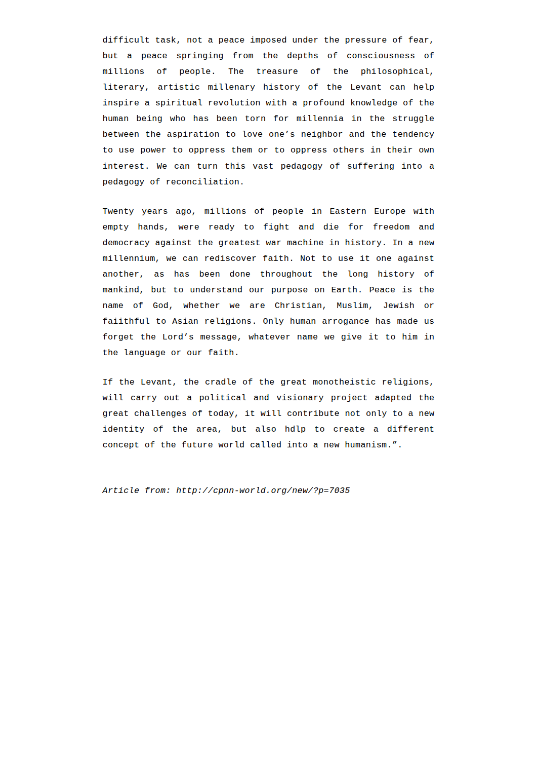difficult task, not a peace imposed under the pressure of fear, but a peace springing from the depths of consciousness of millions of people. The treasure of the philosophical, literary, artistic millenary history of the Levant can help inspire a spiritual revolution with a profound knowledge of the human being who has been torn for millennia in the struggle between the aspiration to love one’s neighbor and the tendency to use power to oppress them or to oppress others in their own interest. We can turn this vast pedagogy of suffering into a pedagogy of reconciliation.
Twenty years ago, millions of people in Eastern Europe with empty hands, were ready to fight and die for freedom and democracy against the greatest war machine in history. In a new millennium, we can rediscover faith. Not to use it one against another, as has been done throughout the long history of mankind, but to understand our purpose on Earth. Peace is the name of God, whether we are Christian, Muslim, Jewish or faiithful to Asian religions. Only human arrogance has made us forget the Lord’s message, whatever name we give it to him in the language or our faith.
If the Levant, the cradle of the great monotheistic religions, will carry out a political and visionary project adapted the great challenges of today, it will contribute not only to a new identity of the area, but also hdlp to create a different concept of the future world called into a new humanism.”.
Article from: http://cpnn-world.org/new/?p=7035